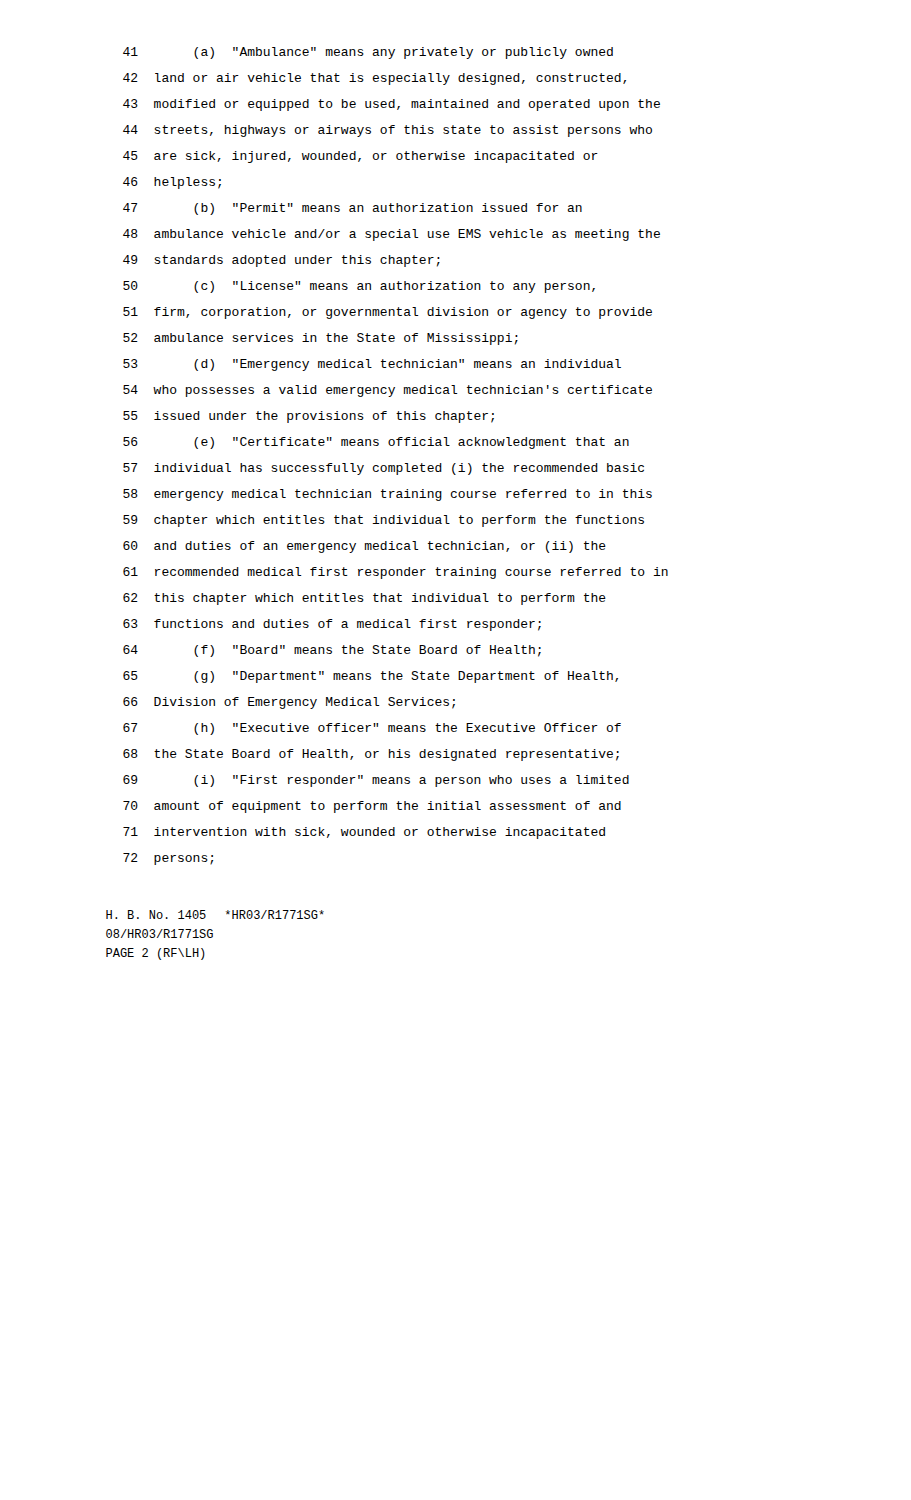41 (a) "Ambulance" means any privately or publicly owned
42 land or air vehicle that is especially designed, constructed,
43 modified or equipped to be used, maintained and operated upon the
44 streets, highways or airways of this state to assist persons who
45 are sick, injured, wounded, or otherwise incapacitated or
46 helpless;
47 (b) "Permit" means an authorization issued for an
48 ambulance vehicle and/or a special use EMS vehicle as meeting the
49 standards adopted under this chapter;
50 (c) "License" means an authorization to any person,
51 firm, corporation, or governmental division or agency to provide
52 ambulance services in the State of Mississippi;
53 (d) "Emergency medical technician" means an individual
54 who possesses a valid emergency medical technician's certificate
55 issued under the provisions of this chapter;
56 (e) "Certificate" means official acknowledgment that an
57 individual has successfully completed (i) the recommended basic
58 emergency medical technician training course referred to in this
59 chapter which entitles that individual to perform the functions
60 and duties of an emergency medical technician, or (ii) the
61 recommended medical first responder training course referred to in
62 this chapter which entitles that individual to perform the
63 functions and duties of a medical first responder;
64 (f) "Board" means the State Board of Health;
65 (g) "Department" means the State Department of Health,
66 Division of Emergency Medical Services;
67 (h) "Executive officer" means the Executive Officer of
68 the State Board of Health, or his designated representative;
69 (i) "First responder" means a person who uses a limited
70 amount of equipment to perform the initial assessment of and
71 intervention with sick, wounded or otherwise incapacitated
72 persons;
H. B. No. 1405 *HR03/R1771SG*
08/HR03/R1771SG
PAGE 2 (RF\LH)